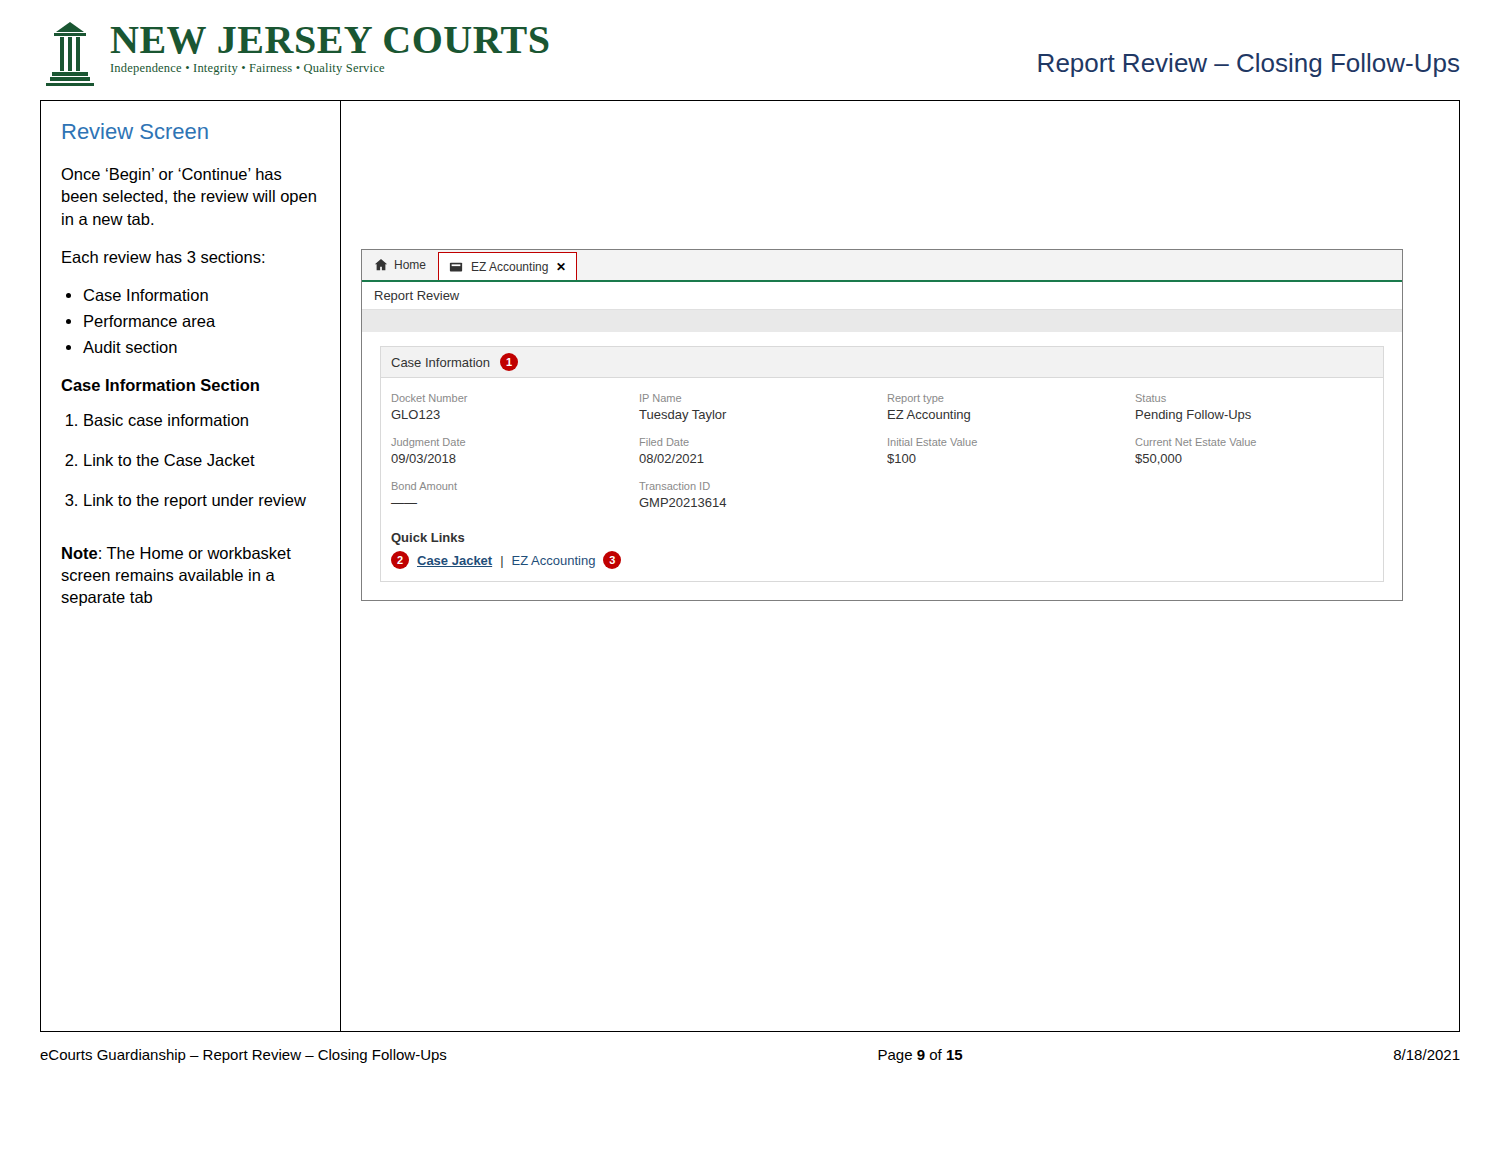NEW JERSEY COURTS
Independence • Integrity • Fairness • Quality Service
Report Review – Closing Follow-Ups
Review Screen
Once ‘Begin’ or ‘Continue’ has been selected, the review will open in a new tab.
Each review has 3 sections:
Case Information
Performance area
Audit section
Case Information Section
Basic case information
Link to the Case Jacket
Link to the report under review
Note: The Home or workbasket screen remains available in a separate tab
Home
EZ Accounting ✕
Report Review
Case Information 1
Docket Number
GLO123
IP Name
Tuesday Taylor
Report type
EZ Accounting
Status
Pending Follow-Ups
Judgment Date
09/03/2018
Filed Date
08/02/2021
Initial Estate Value
$100
Current Net Estate Value
$50,000
Bond Amount
——
Transaction ID
GMP20213614
Quick Links
2 Case Jacket | EZ Accounting 3
eCourts Guardianship – Report Review – Closing Follow-Ups
Page 9 of 15
8/18/2021